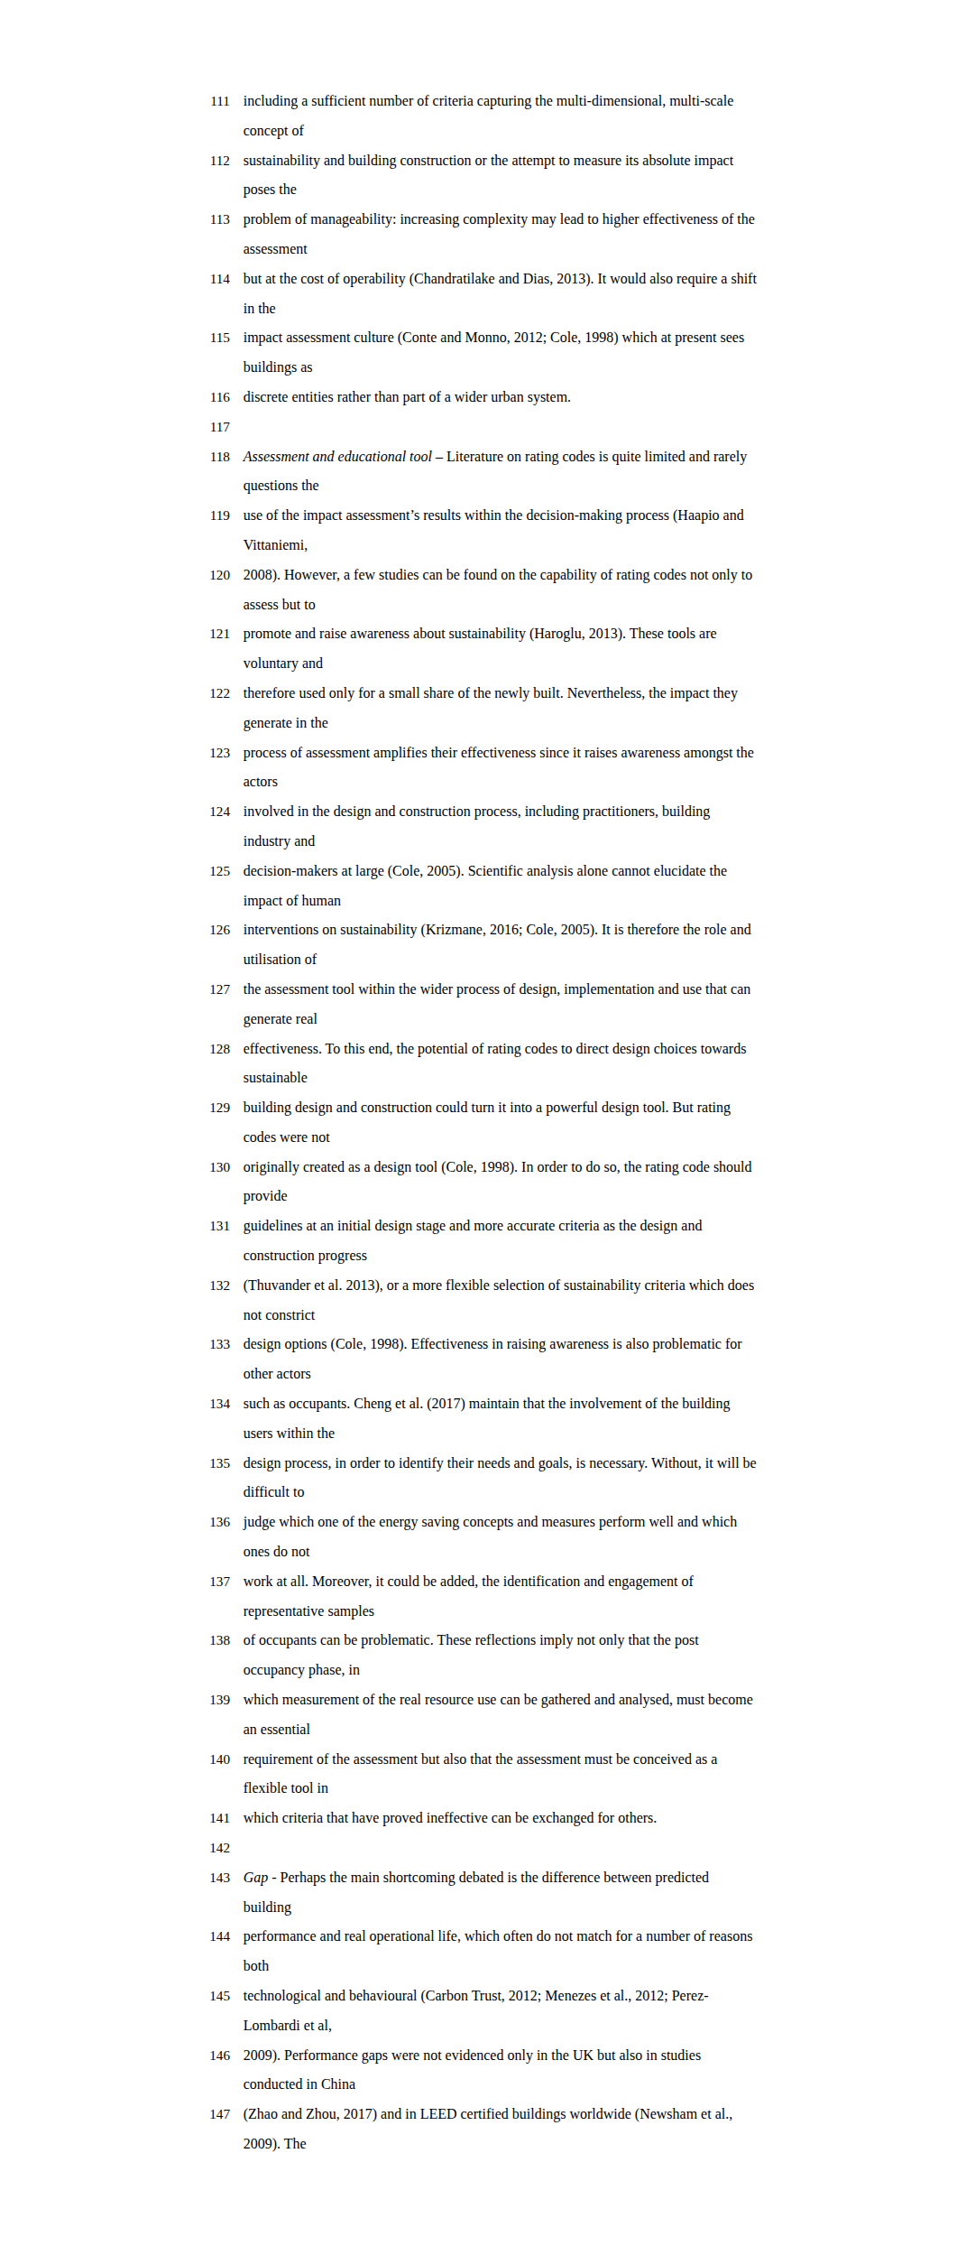including a sufficient number of criteria capturing the multi-dimensional, multi-scale concept of
sustainability and building construction or the attempt to measure its absolute impact poses the
problem of manageability: increasing complexity may lead to higher effectiveness of the assessment
but at the cost of operability (Chandratilake and Dias, 2013). It would also require a shift in the
impact assessment culture (Conte and Monno, 2012; Cole, 1998) which at present sees buildings as
discrete entities rather than part of a wider urban system.
Assessment and educational tool – Literature on rating codes is quite limited and rarely questions the
use of the impact assessment’s results within the decision-making process (Haapio and Vittaniemi,
2008). However, a few studies can be found on the capability of rating codes not only to assess but to
promote and raise awareness about sustainability (Haroglu, 2013). These tools are voluntary and
therefore used only for a small share of the newly built. Nevertheless, the impact they generate in the
process of assessment amplifies their effectiveness since it raises awareness amongst the actors
involved in the design and construction process, including practitioners, building industry and
decision-makers at large (Cole, 2005). Scientific analysis alone cannot elucidate the impact of human
interventions on sustainability (Krizmane, 2016; Cole, 2005). It is therefore the role and utilisation of
the assessment tool within the wider process of design, implementation and use that can generate real
effectiveness. To this end, the potential of rating codes to direct design choices towards sustainable
building design and construction could turn it into a powerful design tool. But rating codes were not
originally created as a design tool (Cole, 1998). In order to do so, the rating code should provide
guidelines at an initial design stage and more accurate criteria as the design and construction progress
(Thuvander et al. 2013), or a more flexible selection of sustainability criteria which does not constrict
design options (Cole, 1998). Effectiveness in raising awareness is also problematic for other actors
such as occupants. Cheng et al. (2017) maintain that the involvement of the building users within the
design process, in order to identify their needs and goals, is necessary. Without, it will be difficult to
judge which one of the energy saving concepts and measures perform well and which ones do not
work at all. Moreover, it could be added, the identification and engagement of representative samples
of occupants can be problematic. These reflections imply not only that the post occupancy phase, in
which measurement of the real resource use can be gathered and analysed, must become an essential
requirement of the assessment but also that the assessment must be conceived as a flexible tool in
which criteria that have proved ineffective can be exchanged for others.
Gap - Perhaps the main shortcoming debated is the difference between predicted building
performance and real operational life, which often do not match for a number of reasons both
technological and behavioural (Carbon Trust, 2012; Menezes et al., 2012; Perez-Lombardi et al,
2009). Performance gaps were not evidenced only in the UK but also in studies conducted in China
(Zhao and Zhou, 2017) and in LEED certified buildings worldwide (Newsham et al., 2009). The